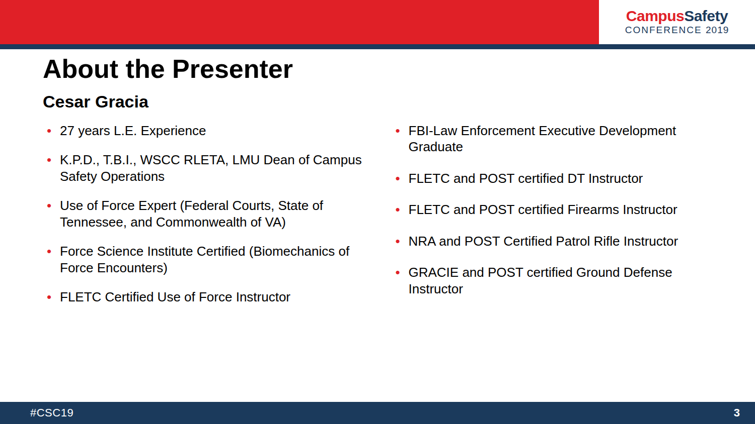CampusSafety
CONFERENCE 2019
About the Presenter
Cesar Gracia
27 years L.E. Experience
K.P.D., T.B.I., WSCC RLETA, LMU Dean of Campus Safety Operations
Use of Force Expert (Federal Courts, State of Tennessee, and Commonwealth of VA)
Force Science Institute Certified (Biomechanics of Force Encounters)
FLETC Certified Use of Force Instructor
FBI-Law Enforcement Executive Development Graduate
FLETC and POST certified DT Instructor
FLETC and POST certified Firearms Instructor
NRA and POST Certified Patrol Rifle Instructor
GRACIE and POST certified Ground Defense Instructor
#CSC19 3